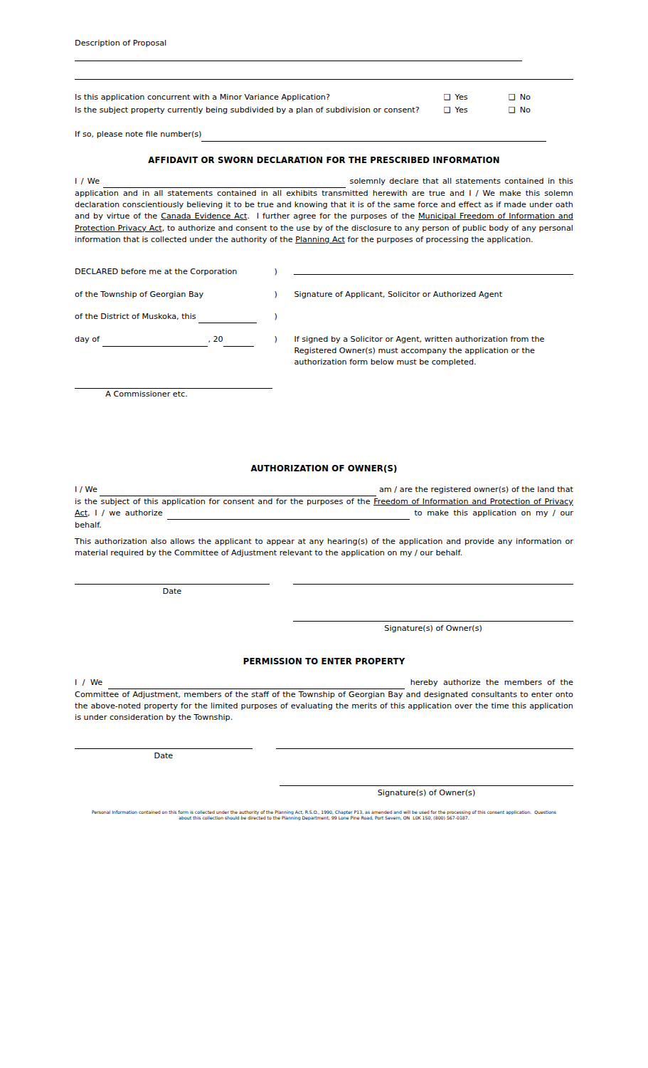Description of Proposal
| Is this application concurrent with a Minor Variance Application? | ❑ Yes | ❑ No |
| Is the subject property currently being subdivided by a plan of subdivision or consent? | ❑ Yes | ❑ No |
If so, please note file number(s)
AFFIDAVIT OR SWORN DECLARATION FOR THE PRESCRIBED INFORMATION
I / We solemnly declare that all statements contained in this application and in all statements contained in all exhibits transmitted herewith are true and I / We make this solemn declaration conscientiously believing it to be true and knowing that it is of the same force and effect as if made under oath and by virtue of the Canada Evidence Act. I further agree for the purposes of the Municipal Freedom of Information and Protection Privacy Act, to authorize and consent to the use by of the disclosure to any person of public body of any personal information that is collected under the authority of the Planning Act for the purposes of processing the application.
| DECLARED before me at the Corporation | ) | |
| of the Township of Georgian Bay | ) | Signature of Applicant, Solicitor or Authorized Agent |
| of the District of Muskoka, this | ) | |
| day of , 20 | ) | If signed by a Solicitor or Agent, written authorization from the Registered Owner(s) must accompany the application or the authorization form below must be completed. |
A Commissioner etc.
AUTHORIZATION OF OWNER(S)
I / We am / are the registered owner(s) of the land that is the subject of this application for consent and for the purposes of the Freedom of Information and Protection of Privacy Act, I / we authorize to make this application on my / our behalf.
This authorization also allows the applicant to appear at any hearing(s) of the application and provide any information or material required by the Committee of Adjustment relevant to the application on my / our behalf.
Date
Signature(s) of Owner(s)
PERMISSION TO ENTER PROPERTY
I / We hereby authorize the members of the Committee of Adjustment, members of the staff of the Township of Georgian Bay and designated consultants to enter onto the above-noted property for the limited purposes of evaluating the merits of this application over the time this application is under consideration by the Township.
Date
Signature(s) of Owner(s)
Personal Information contained on this form is collected under the authority of the Planning Act, R.S.O., 1990, Chapter P13, as amended and will be used for the processing of this consent application. Questions
about this collection should be directed to the Planning Department, 99 Lone Pine Road, Port Severn, ON L0K 1S0, (800) 567-0187.